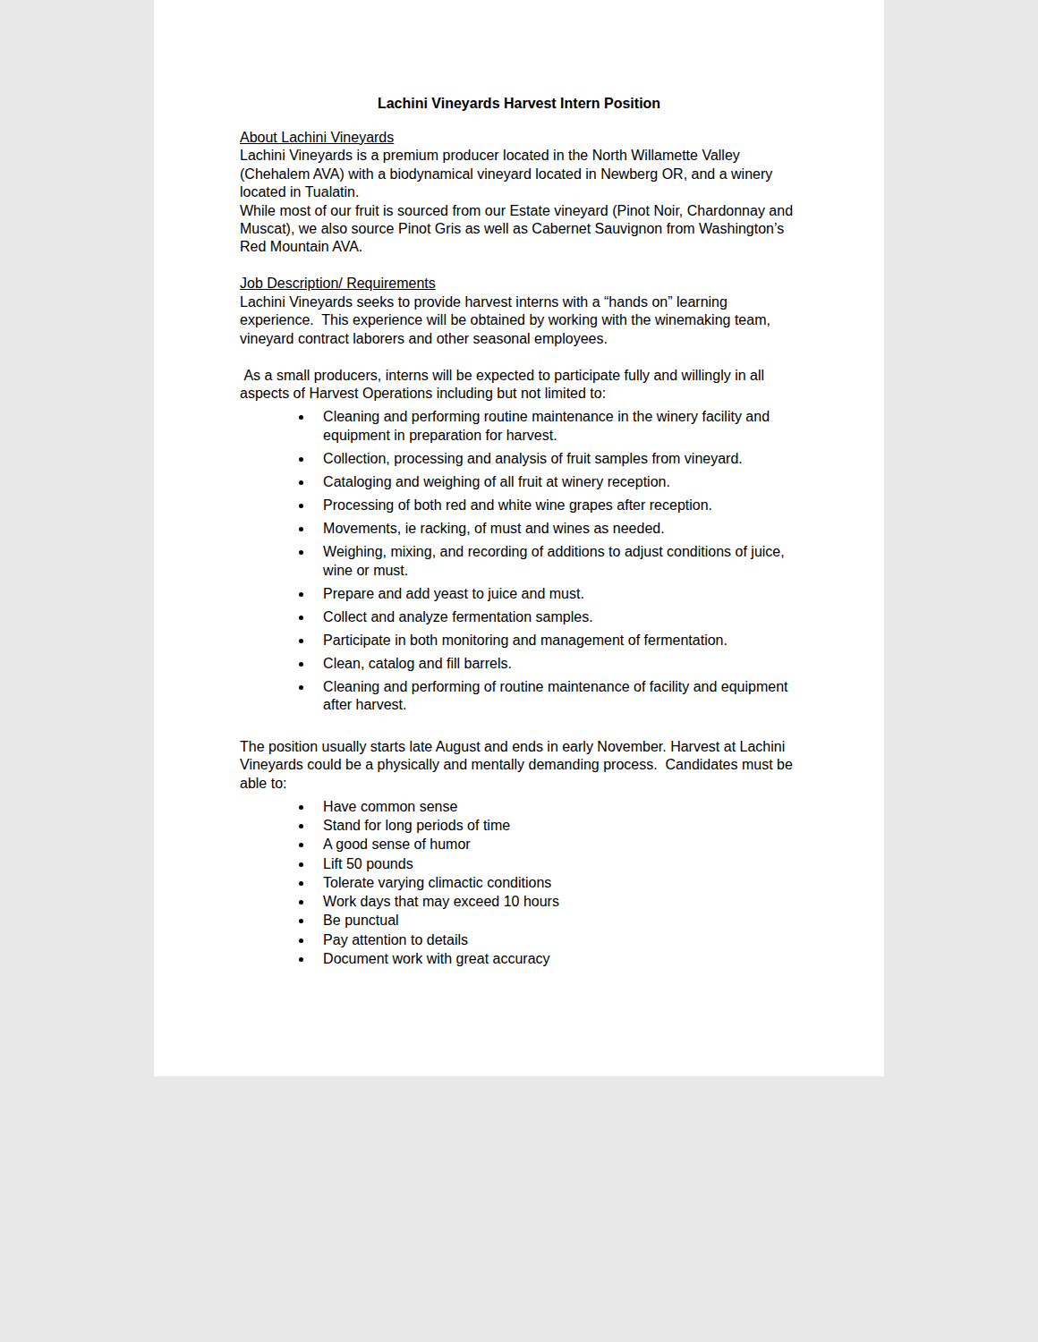Lachini Vineyards Harvest Intern Position
About Lachini Vineyards
Lachini Vineyards is a premium producer located in the North Willamette Valley (Chehalem AVA) with a biodynamical vineyard located in Newberg OR, and a winery located in Tualatin.
While most of our fruit is sourced from our Estate vineyard (Pinot Noir, Chardonnay and Muscat), we also source Pinot Gris as well as Cabernet Sauvignon from Washington’s Red Mountain AVA.
Job Description/ Requirements
Lachini Vineyards seeks to provide harvest interns with a “hands on” learning experience. This experience will be obtained by working with the winemaking team, vineyard contract laborers and other seasonal employees.
As a small producers, interns will be expected to participate fully and willingly in all aspects of Harvest Operations including but not limited to:
Cleaning and performing routine maintenance in the winery facility and equipment in preparation for harvest.
Collection, processing and analysis of fruit samples from vineyard.
Cataloging and weighing of all fruit at winery reception.
Processing of both red and white wine grapes after reception.
Movements, ie racking, of must and wines as needed.
Weighing, mixing, and recording of additions to adjust conditions of juice, wine or must.
Prepare and add yeast to juice and must.
Collect and analyze fermentation samples.
Participate in both monitoring and management of fermentation.
Clean, catalog and fill barrels.
Cleaning and performing of routine maintenance of facility and equipment after harvest.
The position usually starts late August and ends in early November. Harvest at Lachini Vineyards could be a physically and mentally demanding process. Candidates must be able to:
Have common sense
Stand for long periods of time
A good sense of humor
Lift 50 pounds
Tolerate varying climactic conditions
Work days that may exceed 10 hours
Be punctual
Pay attention to details
Document work with great accuracy